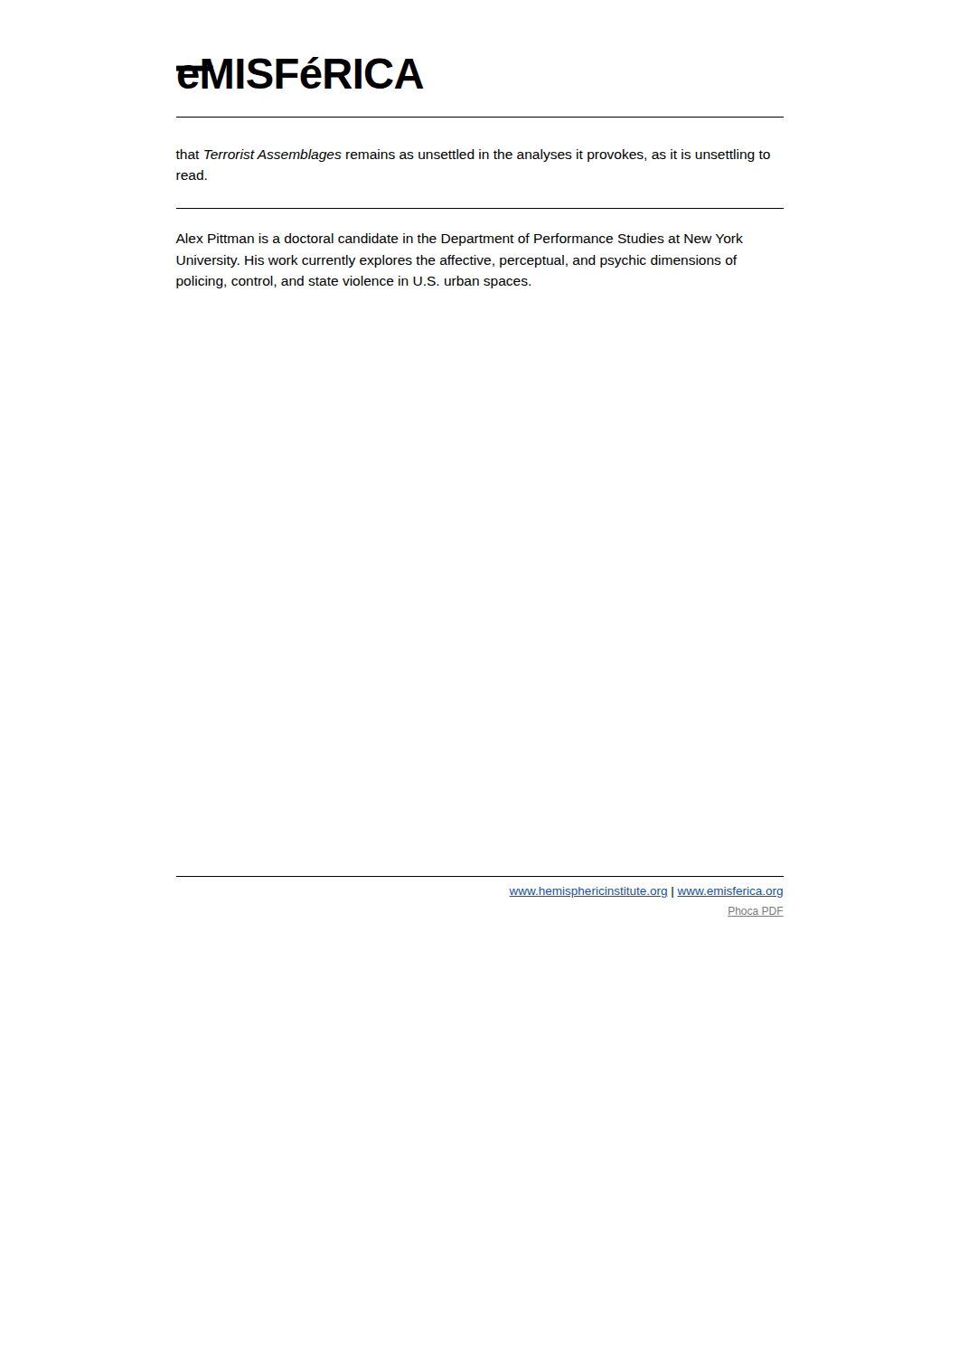eMISFéRICA
that Terrorist Assemblages remains as unsettled in the analyses it provokes, as it is unsettling to read.
Alex Pittman is a doctoral candidate in the Department of Performance Studies at New York University. His work currently explores the affective, perceptual, and psychic dimensions of policing, control, and state violence in U.S. urban spaces.
www.hemisphericinstitute.org | www.emisferica.org
Phoca PDF